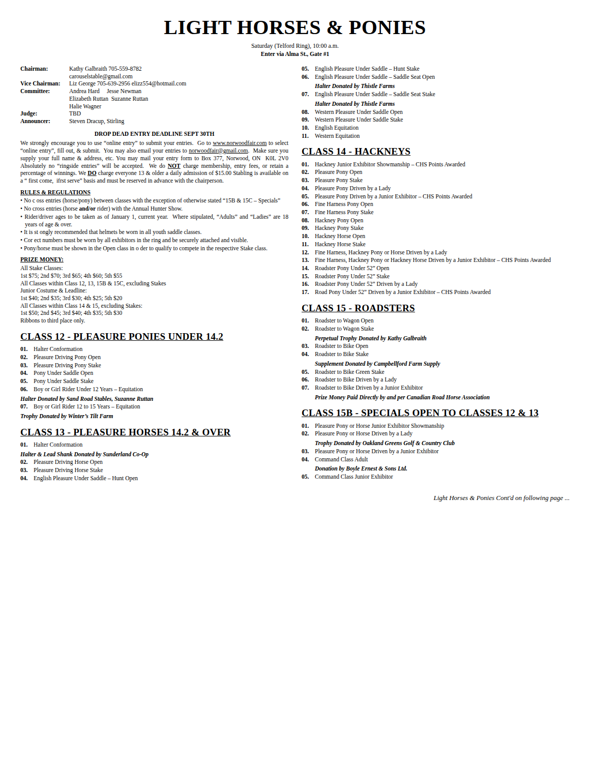LIGHT HORSES & PONIES
Saturday (Telford Ring), 10:00 a.m.
Enter via Alma St., Gate #1
| Chairman: | Kathy Galbraith 705-559-8782 carouselstable@gmail.com |
| Vice Chairman: | Liz George 705-639-2956 elizz554@hotmail.com |
| Committee: | Andrea Hard Jesse Newman Elizabeth Ruttan Suzanne Ruttan Halie Wagner |
| Judge: | TBD |
| Announcer: | Steven Dracup, Stirling |
DROP DEAD ENTRY DEADLINE SEPT 30TH
We strongly encourage you to use “online entry” to submit your entries. Go to www.norwoodfair.com to select “online entry”, fill out, & submit. You may also email your entries to norwoodfair@gmail.com. Make sure you supply your full name & address, etc. You may mail your entry form to Box 377, Norwood, ON K0L 2V0 Absolutely no “ringside entries” will be accepted. We do NOT charge membership, entry fees, or retain a percentage of winnings. We DO charge everyone 13 & older a daily admission of $15.00 Stabling is available on a “ first come, ifrst serve” basis and must be reserved in advance with the chairperson.
RULES & REGULATIONS
• No c oss entries (horse/pony) between classes with the exception of otherwise stated “15B & 15C – Specials”
• No cross entries (horse and/or rider) with the Annual Hunter Show.
• Rider/driver ages to be taken as of January 1, current year. Where stipulated, “Adults” and “Ladies” are 18 years of age & over.
• It is st ongly recommended that helmets be worn in all youth saddle classes.
• Cor ect numbers must be worn by all exhibitors in the ring and be securely attached and visible.
• Pony/horse must be shown in the Open class in o der to qualify to compete in the respective Stake class.
PRIZE MONEY:
All Stake Classes:
1st $75; 2nd $70; 3rd $65; 4th $60; 5th $55
All Classes within Class 12, 13, 15B & 15C, excluding Stakes
Junior Costume & Leadline:
1st $40; 2nd $35; 3rd $30; 4th $25; 5th $20
All Classes within Class 14 & 15, excluding Stakes:
1st $50; 2nd $45; 3rd $40; 4th $35; 5th $30
Ribbons to third place only.
CLASS 12 - PLEASURE PONIES UNDER 14.2
Halter Conformation
Pleasure Driving Pony Open
Pleasure Driving Pony Stake
Pony Under Saddle Open
Pony Under Saddle Stake
Boy or Girl Rider Under 12 Years – Equitation
Halter Donated by Sand Road Stables, Suzanne Ruttan
Boy or Girl Rider 12 to 15 Years – Equitation
Trophy Donated by Winter’s Tilt Farm
CLASS 13 - PLEASURE HORSES 14.2 & OVER
Halter Conformation
Halter & Lead Shank Donated by Sunderland Co-Op
Pleasure Driving Horse Open
Pleasure Driving Horse Stake
English Pleasure Under Saddle – Hunt Open
English Pleasure Under Saddle – Hunt Stake
English Pleasure Under Saddle – Saddle Seat Open
Halter Donated by Thistle Farms
English Pleasure Under Saddle – Saddle Seat Stake
Halter Donated by Thistle Farms
Western Pleasure Under Saddle Open
Western Pleasure Under Saddle Stake
English Equitation
Western Equitation
CLASS 14 - HACKNEYS
Hackney Junior Exhibitor Showmanship – CHS Points Awarded
Pleasure Pony Open
Pleasure Pony Stake
Pleasure Pony Driven by a Lady
Pleasure Pony Driven by a Junior Exhibitor – CHS Points Awarded
Fine Harness Pony Open
Fine Harness Pony Stake
Hackney Pony Open
Hackney Pony Stake
Hackney Horse Open
Hackney Horse Stake
Fine Harness, Hackney Pony or Horse Driven by a Lady
Fine Harness, Hackney Pony or Hackney Horse Driven by a Junior Exhibitor – CHS Points Awarded
Roadster Pony Under 52” Open
Roadster Pony Under 52” Stake
Roadster Pony Under 52” Driven by a Lady
Road Pony Under 52” Driven by a Junior Exhibitor – CHS Points Awarded
CLASS 15 - ROADSTERS
Roadster to Wagon Open
Roadster to Wagon Stake
Perpetual Trophy Donated by Kathy Galbraith
Roadster to Bike Open
Roadster to Bike Stake
Supplement Donated by Campbellford Farm Supply
Roadster to Bike Green Stake
Roadster to Bike Driven by a Lady
Roadster to Bike Driven by a Junior Exhibitor
Prize Money Paid Directly by and per Canadian Road Horse Association
CLASS 15B - SPECIALS OPEN TO CLASSES 12 & 13
Pleasure Pony or Horse Junior Exhibitor Showmanship
Pleasure Pony or Horse Driven by a Lady
Trophy Donated by Oakland Greens Golf & Country Club
Pleasure Pony or Horse Driven by a Junior Exhibitor
Command Class Adult
Donation by Boyle Ernest & Sons Ltd.
Command Class Junior Exhibitor
Light Horses & Ponies Cont'd on following page ...